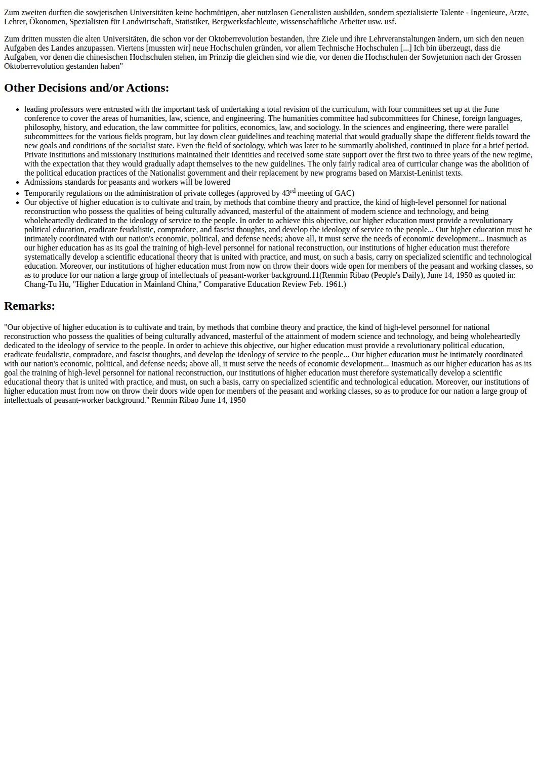Zum zweiten durften die sowjetischen Universitäten keine hochmütigen, aber nutzlosen Generalisten ausbilden, sondern spezialisierte Talente - Ingenieure, Arzte, Lehrer, Ökonomen, Spezialisten für Landwirtschaft, Statistiker, Bergwerksfachleute, wissenschaftliche Arbeiter usw. usf.
Zum dritten mussten die alten Universitäten, die schon vor der Oktoberrevolution bestanden, ihre Ziele und ihre Lehrveranstaltungen ändern, um sich den neuen Aufgaben des Landes anzupassen. Viertens [mussten wir] neue Hochschulen gründen, vor allem Technische Hochschulen [...] Ich bin überzeugt, dass die Aufgaben, vor denen die chinesischen Hochschulen stehen, im Prinzip die gleichen sind wie die, vor denen die Hochschulen der Sowjetunion nach der Grossen Oktoberrevolution gestanden haben"
Other Decisions and/or Actions:
leading professors were entrusted with the important task of undertaking a total revision of the curriculum, with four committees set up at the June conference to cover the areas of humanities, law, science, and engineering. The humanities committee had subcommittees for Chinese, foreign languages, philosophy, history, and education, the law committee for politics, economics, law, and sociology. In the sciences and engineering, there were parallel subcommittees for the various fields program, but lay down clear guidelines and teaching material that would gradually shape the different fields toward the new goals and conditions of the socialist state. Even the field of sociology, which was later to be summarily abolished, continued in place for a brief period. Private institutions and missionary institutions maintained their identities and received some state support over the first two to three years of the new regime, with the expectation that they would gradually adapt themselves to the new guidelines. The only fairly radical area of curricular change was the abolition of the political education practices of the Nationalist government and their replacement by new programs based on Marxist-Leninist texts.
Admissions standards for peasants and workers will be lowered
Temporarily regulations on the administration of private colleges (approved by 43rd meeting of GAC)
Our objective of higher education is to cultivate and train, by methods that combine theory and practice, the kind of high-level personnel for national reconstruction who possess the qualities of being culturally advanced, masterful of the attainment of modern science and technology, and being wholeheartedly dedicated to the ideology of service to the people. In order to achieve this objective, our higher education must provide a revolutionary political education, eradicate feudalistic, compradore, and fascist thoughts, and develop the ideology of service to the people... Our higher education must be intimately coordinated with our nation's economic, political, and defense needs; above all, it must serve the needs of economic development... Inasmuch as our higher education has as its goal the training of high-level personnel for national reconstruction, our institutions of higher education must therefore systematically develop a scientific educational theory that is united with practice, and must, on such a basis, carry on specialized scientific and technological education. Moreover, our institutions of higher education must from now on throw their doors wide open for members of the peasant and working classes, so as to produce for our nation a large group of intellectuals of peasant-worker background.11(Renmin Ribao (People's Daily), June 14, 1950 as quoted in: Chang-Tu Hu, "Higher Education in Mainland China," Comparative Education Review Feb. 1961.)
Remarks:
"Our objective of higher education is to cultivate and train, by methods that combine theory and practice, the kind of high-level personnel for national reconstruction who possess the qualities of being culturally advanced, masterful of the attainment of modern science and technology, and being wholeheartedly dedicated to the ideology of service to the people. In order to achieve this objective, our higher education must provide a revolutionary political education, eradicate feudalistic, compradore, and fascist thoughts, and develop the ideology of service to the people... Our higher education must be intimately coordinated with our nation's economic, political, and defense needs; above all, it must serve the needs of economic development... Inasmuch as our higher education has as its goal the training of high-level personnel for national reconstruction, our institutions of higher education must therefore systematically develop a scientific educational theory that is united with practice, and must, on such a basis, carry on specialized scientific and technological education. Moreover, our institutions of higher education must from now on throw their doors wide open for members of the peasant and working classes, so as to produce for our nation a large group of intellectuals of peasant-worker background." Renmin Ribao June 14, 1950